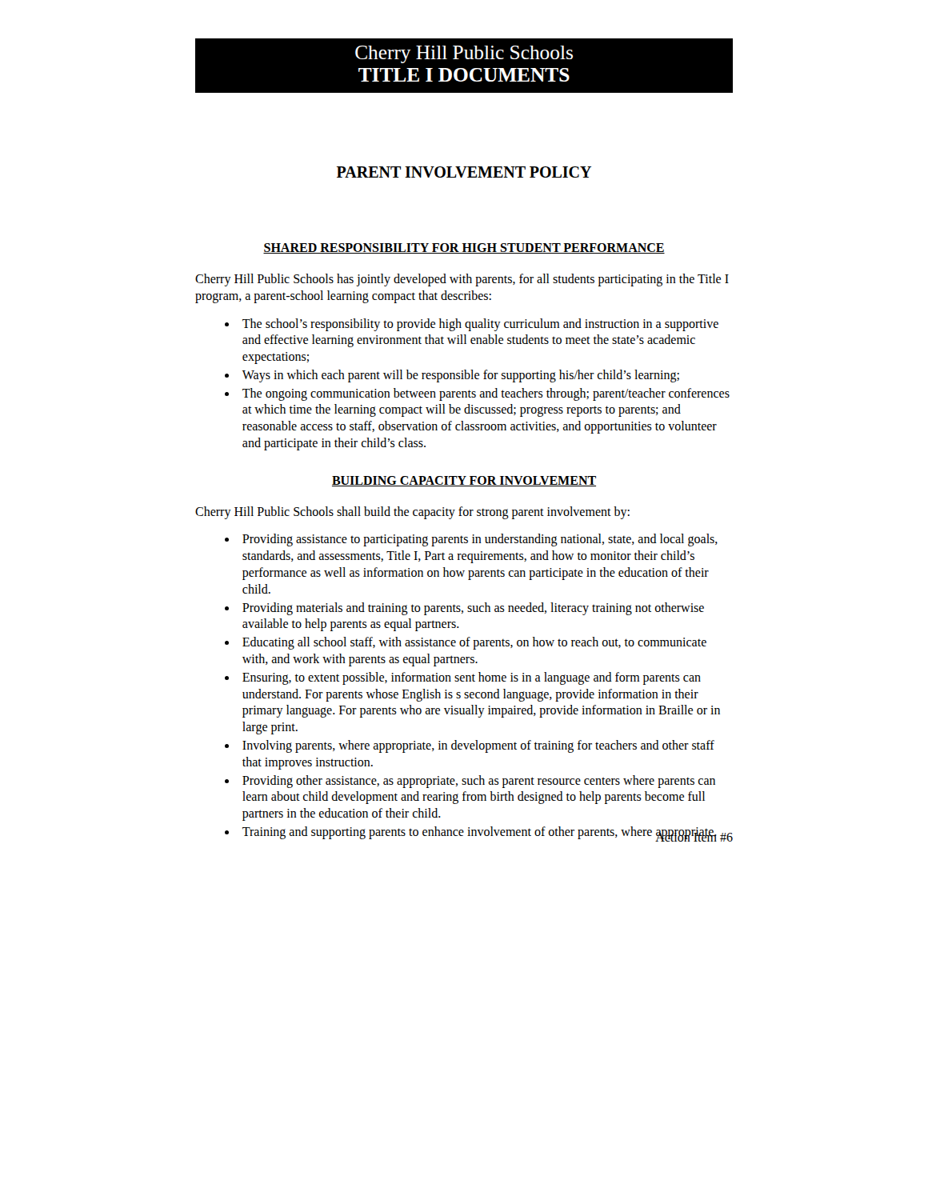Cherry Hill Public Schools
TITLE I DOCUMENTS
PARENT INVOLVEMENT POLICY
SHARED RESPONSIBILITY FOR HIGH STUDENT PERFORMANCE
Cherry Hill Public Schools has jointly developed with parents, for all students participating in the Title I program, a parent-school learning compact that describes:
The school’s responsibility to provide high quality curriculum and instruction in a supportive and effective learning environment that will enable students to meet the state’s academic expectations;
Ways in which each parent will be responsible for supporting his/her child’s learning;
The ongoing communication between parents and teachers through; parent/teacher conferences at which time the learning compact will be discussed; progress reports to parents; and reasonable access to staff, observation of classroom activities, and opportunities to volunteer and participate in their child’s class.
BUILDING CAPACITY FOR INVOLVEMENT
Cherry Hill Public Schools shall build the capacity for strong parent involvement by:
Providing assistance to participating parents in understanding national, state, and local goals, standards, and assessments, Title I, Part a requirements, and how to monitor their child’s performance as well as information on how parents can participate in the education of their child.
Providing materials and training to parents, such as needed, literacy training not otherwise available to help parents as equal partners.
Educating all school staff, with assistance of parents, on how to reach out, to communicate with, and work with parents as equal partners.
Ensuring, to extent possible, information sent home is in a language and form parents can understand. For parents whose English is s second language, provide information in their primary language. For parents who are visually impaired, provide information in Braille or in large print.
Involving parents, where appropriate, in development of training for teachers and other staff that improves instruction.
Providing other assistance, as appropriate, such as parent resource centers where parents can learn about child development and rearing from birth designed to help parents become full partners in the education of their child.
Training and supporting parents to enhance involvement of other parents, where appropriate.
Action Item #6